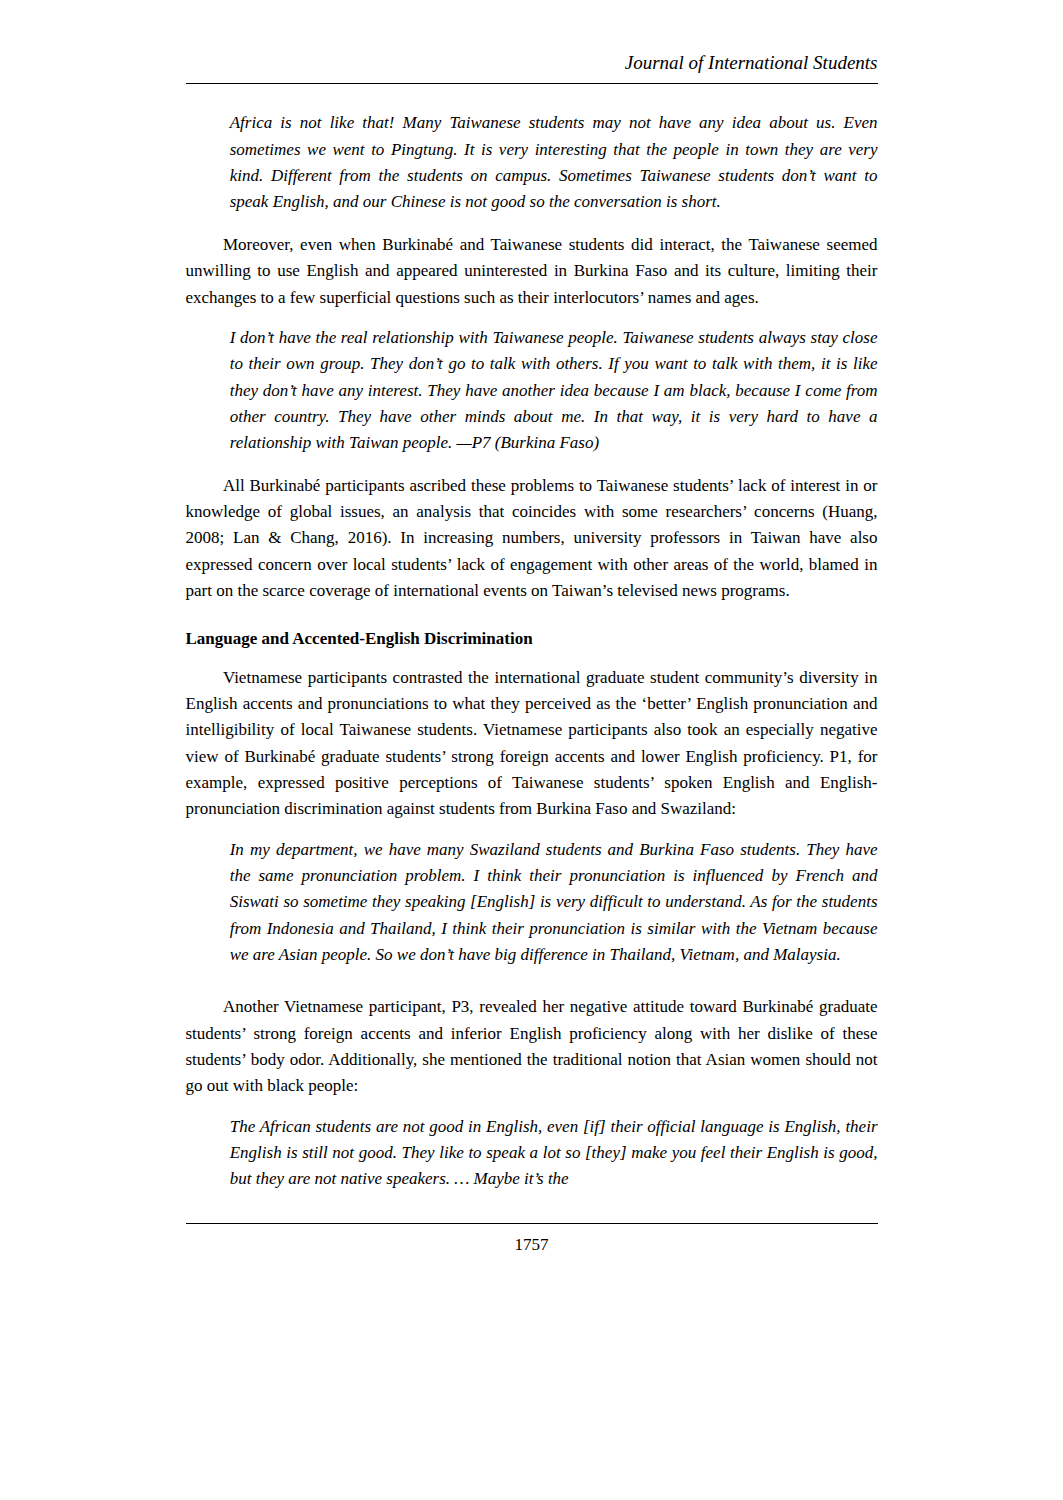Journal of International Students
Africa is not like that! Many Taiwanese students may not have any idea about us. Even sometimes we went to Pingtung. It is very interesting that the people in town they are very kind. Different from the students on campus. Sometimes Taiwanese students don’t want to speak English, and our Chinese is not good so the conversation is short.
Moreover, even when Burkinabé and Taiwanese students did interact, the Taiwanese seemed unwilling to use English and appeared uninterested in Burkina Faso and its culture, limiting their exchanges to a few superficial questions such as their interlocutors’ names and ages.
I don’t have the real relationship with Taiwanese people. Taiwanese students always stay close to their own group. They don’t go to talk with others. If you want to talk with them, it is like they don’t have any interest. They have another idea because I am black, because I come from other country. They have other minds about me. In that way, it is very hard to have a relationship with Taiwan people. —P7 (Burkina Faso)
All Burkinabé participants ascribed these problems to Taiwanese students’ lack of interest in or knowledge of global issues, an analysis that coincides with some researchers’ concerns (Huang, 2008; Lan & Chang, 2016). In increasing numbers, university professors in Taiwan have also expressed concern over local students’ lack of engagement with other areas of the world, blamed in part on the scarce coverage of international events on Taiwan’s televised news programs.
Language and Accented-English Discrimination
Vietnamese participants contrasted the international graduate student community’s diversity in English accents and pronunciations to what they perceived as the ‘better’ English pronunciation and intelligibility of local Taiwanese students. Vietnamese participants also took an especially negative view of Burkinabé graduate students’ strong foreign accents and lower English proficiency. P1, for example, expressed positive perceptions of Taiwanese students’ spoken English and English-pronunciation discrimination against students from Burkina Faso and Swaziland:
In my department, we have many Swaziland students and Burkina Faso students. They have the same pronunciation problem. I think their pronunciation is influenced by French and Siswati so sometime they speaking [English] is very difficult to understand. As for the students from Indonesia and Thailand, I think their pronunciation is similar with the Vietnam because we are Asian people. So we don’t have big difference in Thailand, Vietnam, and Malaysia.
Another Vietnamese participant, P3, revealed her negative attitude toward Burkinabé graduate students’ strong foreign accents and inferior English proficiency along with her dislike of these students’ body odor. Additionally, she mentioned the traditional notion that Asian women should not go out with black people:
The African students are not good in English, even [if] their official language is English, their English is still not good. They like to speak a lot so [they] make you feel their English is good, but they are not native speakers. … Maybe it’s the
1757